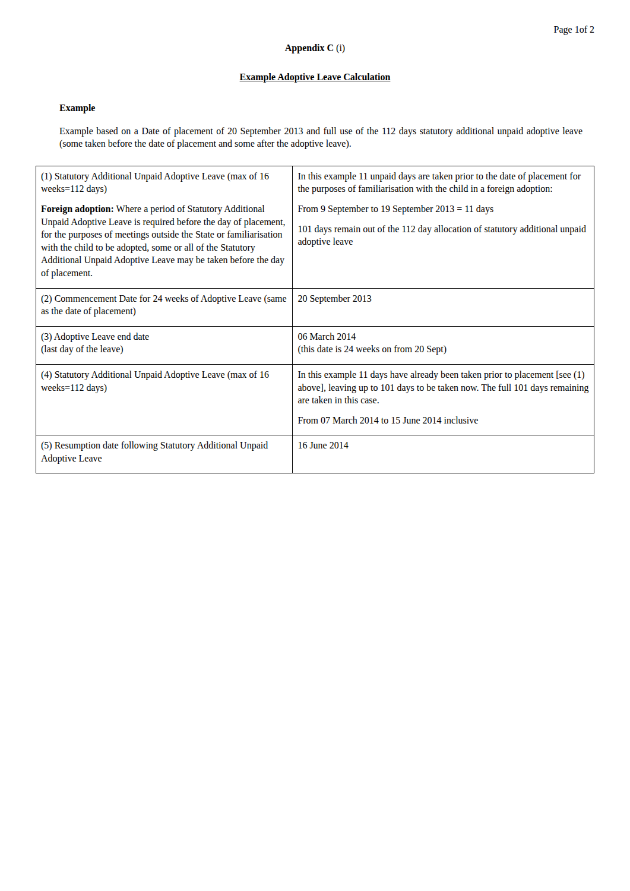Page 1of 2
Appendix C (i)
Example Adoptive Leave Calculation
Example
Example based on a Date of placement of 20 September 2013 and full use of the 112 days statutory additional unpaid adoptive leave (some taken before the date of placement and some after the adoptive leave).
| (1) Statutory Additional Unpaid Adoptive Leave (max of 16 weeks=112 days) Foreign adoption: Where a period of Statutory Additional Unpaid Adoptive Leave is required before the day of placement, for the purposes of meetings outside the State or familiarisation with the child to be adopted, some or all of the Statutory Additional Unpaid Adoptive Leave may be taken before the day of placement. | In this example 11 unpaid days are taken prior to the date of placement for the purposes of familiarisation with the child in a foreign adoption: From 9 September to 19 September 2013 = 11 days 101 days remain out of the 112 day allocation of statutory additional unpaid adoptive leave |
| (2) Commencement Date for 24 weeks of Adoptive Leave (same as the date of placement) | 20 September 2013 |
| (3) Adoptive Leave end date (last day of the leave) | 06 March 2014 (this date is 24 weeks on from 20 Sept) |
| (4) Statutory Additional Unpaid Adoptive Leave (max of 16 weeks=112 days) | In this example 11 days have already been taken prior to placement [see (1) above], leaving up to 101 days to be taken now. The full 101 days remaining are taken in this case. From 07 March 2014 to 15 June 2014 inclusive |
| (5) Resumption date following Statutory Additional Unpaid Adoptive Leave | 16 June 2014 |